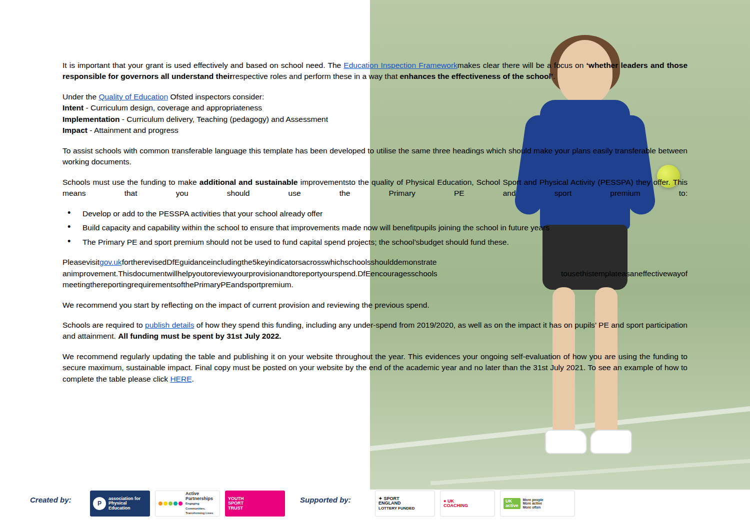It is important that your grant is used effectively and based on school need. The Education Inspection Frameworkmakes clear there will be a focus on ‘whether leaders and those responsible for governors all understand theirrespective roles and perform these in a way that enhances the effectiveness of the school’.
Under the Quality of Education Ofsted inspectors consider:
Intent - Curriculum design, coverage and appropriateness
Implementation - Curriculum delivery, Teaching (pedagogy) and Assessment
Impact - Attainment and progress
To assist schools with common transferable language this template has been developed to utilise the same three headings which should make your plans easily transferable between working documents.
Schools must use the funding to make additional and sustainable improvementsto the quality of Physical Education, School Sport and Physical Activity (PESSPA) they offer. This means that you should use the Primary PE and sport premium to:
Develop or add to the PESSPA activities that your school already offer
Build capacity and capability within the school to ensure that improvements made now will benefitpupils joining the school in future years
The Primary PE and sport premium should not be used to fund capital spend projects; the school’sbudget should fund these.
Pleasevisitgov.ukfortherevisedDfEguidanceincludingthe5keyindicatorsacrosswhichschoolsshoulddemonstrate animprovement.Thisdocumentwillhelpyoutoreviewyourprovisionandtoreportyourspend.DfEencouragesschools tousethistemplateasaneffectivewayof meetingthereportingrequirementsofthePrimaryPEandsportpremium.
We recommend you start by reflecting on the impact of current provision and reviewing the previous spend.
Schools are required to publish details of how they spend this funding, including any under-spend from 2019/2020, as well as on the impact it has on pupils’ PE and sport participation and attainment. All funding must be spent by 31st July 2022.
We recommend regularly updating the table and publishing it on your website throughout the year. This evidences your ongoing self-evaluation of how you are using the funding to secure maximum, sustainable impact. Final copy must be posted on your website by the end of the academic year and no later than the 31st July 2021. To see an example of how to complete the table please click HERE.
Created by:
P
association for
Physical
Education
Active
Partnerships
Engaging Communities, Transforming Lives
YOUTH
SPORT
TRUST
Supported by:
✦ SPORT
ENGLAND
LOTTERY FUNDED
● UK
COACHING
UK
active
More people
More active
More often